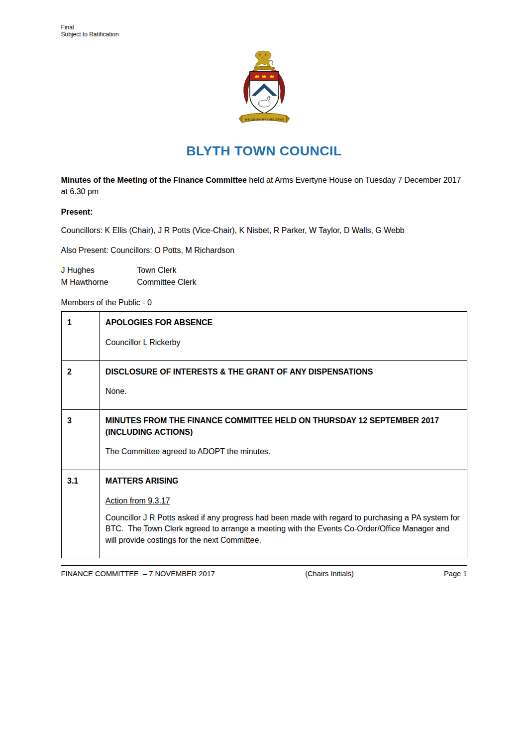Final
Subject to Ratification
WE GROW BY INDUSTRY
BLYTH TOWN COUNCIL
Minutes of the Meeting of the Finance Committee held at Arms Evertyne House on Tuesday 7 December 2017 at 6.30 pm
Present:
Councillors: K Ellis (Chair), J R Potts (Vice-Chair), K Nisbet, R Parker, W Taylor, D Walls, G Webb
Also Present: Councillors: O Potts, M Richardson
| J Hughes | Town Clerk |
| M Hawthorne | Committee Clerk |
Members of the Public - 0
| 1 | APOLOGIES FOR ABSENCE Councillor L Rickerby |
| 2 | DISCLOSURE OF INTERESTS & THE GRANT OF ANY DISPENSATIONS None. |
| 3 | MINUTES FROM THE FINANCE COMMITTEE HELD ON THURSDAY 12 SEPTEMBER 2017 (INCLUDING ACTIONS) The Committee agreed to ADOPT the minutes. |
| 3.1 | MATTERS ARISING Action from 9.3.17 Councillor J R Potts asked if any progress had been made with regard to purchasing a PA system for BTC. The Town Clerk agreed to arrange a meeting with the Events Co-Order/Office Manager and will provide costings for the next Committee. |
FINANCE COMMITTEE – 7 NOVEMBER 2017
(Chairs Initials)
Page 1